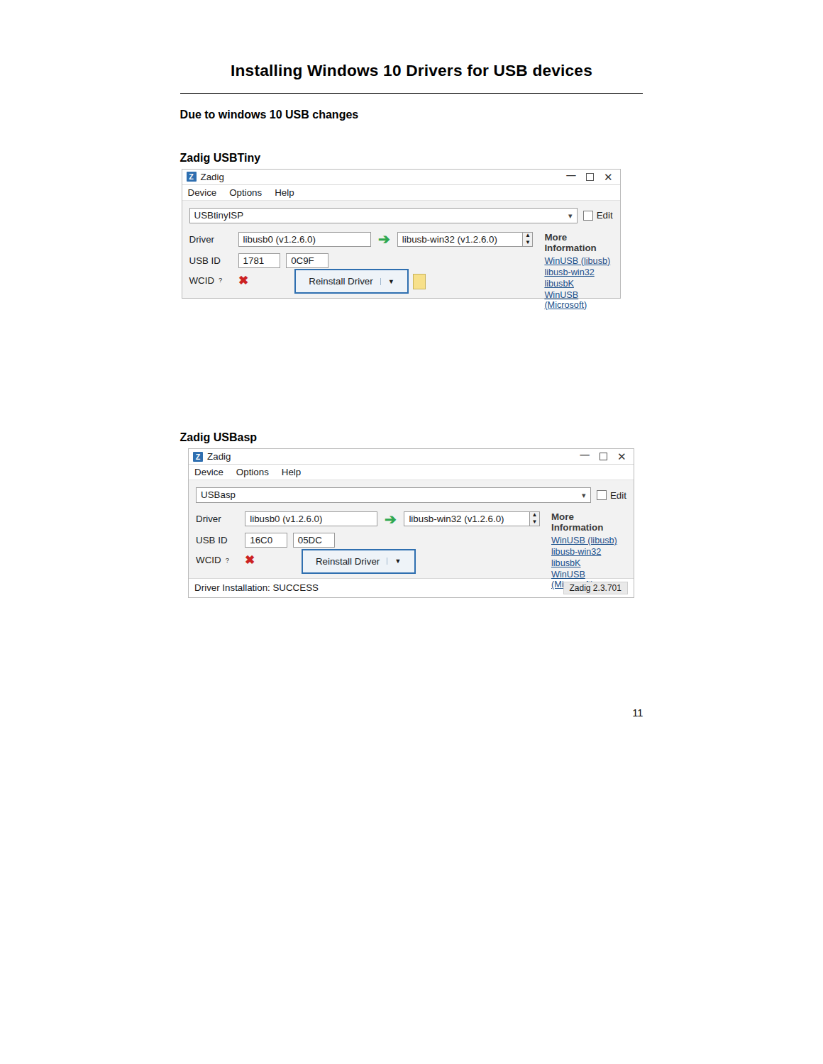Installing Windows 10 Drivers for USB devices
Due to windows 10 USB changes
Zadig USBTiny
ZZadig
— ✕
Device Options Help
USBtinyISP▾
Edit
Driver
libusb0 (v1.2.6.0)
➔
libusb-win32 (v1.2.6.0)
▲▼
USB ID
1781
0C9F
WCID ?
✖
More Information
WinUSB (libusb) libusb-win32 libusbK WinUSB (Microsoft)
Reinstall Driver▼
Zadig USBasp
ZZadig
— ✕
Device Options Help
USBasp▾
Edit
Driver
libusb0 (v1.2.6.0)
➔
libusb-win32 (v1.2.6.0)
▲▼
USB ID
16C0
05DC
WCID ?
✖
More Information
WinUSB (libusb) libusb-win32 libusbK WinUSB (Microsoft)
Reinstall Driver▼
Driver Installation: SUCCESS
Zadig 2.3.701
11